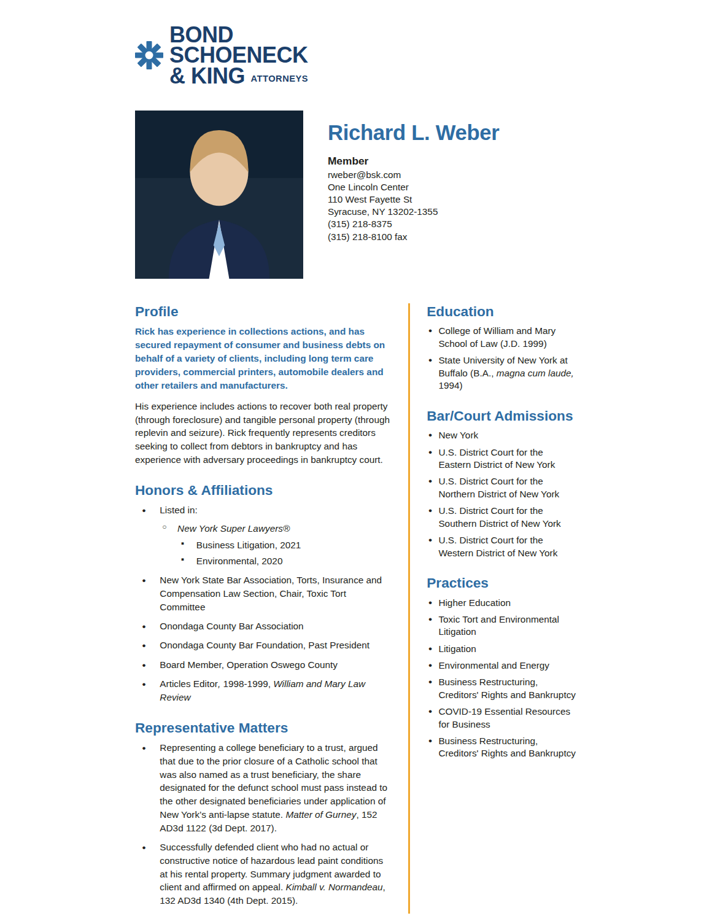BOND
SCHOENECK
& KING ATTORNEYS
Richard L. Weber
Member
rweber@bsk.com
One Lincoln Center
110 West Fayette St
Syracuse, NY 13202-1355
(315) 218-8375
(315) 218-8100 fax
Profile
Rick has experience in collections actions, and has secured repayment of consumer and business debts on behalf of a variety of clients, including long term care providers, commercial printers, automobile dealers and other retailers and manufacturers.
His experience includes actions to recover both real property (through foreclosure) and tangible personal property (through replevin and seizure). Rick frequently represents creditors seeking to collect from debtors in bankruptcy and has experience with adversary proceedings in bankruptcy court.
Honors & Affiliations
Listed in:
New York Super Lawyers®
Business Litigation, 2021
Environmental, 2020
New York State Bar Association, Torts, Insurance and Compensation Law Section, Chair, Toxic Tort Committee
Onondaga County Bar Association
Onondaga County Bar Foundation, Past President
Board Member, Operation Oswego County
Articles Editor, 1998-1999, William and Mary Law Review
Representative Matters
Representing a college beneficiary to a trust, argued that due to the prior closure of a Catholic school that was also named as a trust beneficiary, the share designated for the defunct school must pass instead to the other designated beneficiaries under application of New York’s anti-lapse statute. Matter of Gurney, 152 AD3d 1122 (3d Dept. 2017).
Successfully defended client who had no actual or constructive notice of hazardous lead paint conditions at his rental property. Summary judgment awarded to client and affirmed on appeal. Kimball v. Normandeau, 132 AD3d 1340 (4th Dept. 2015).
Education
College of William and Mary School of Law (J.D. 1999)
State University of New York at Buffalo (B.A., magna cum laude, 1994)
Bar/Court Admissions
New York
U.S. District Court for the Eastern District of New York
U.S. District Court for the Northern District of New York
U.S. District Court for the Southern District of New York
U.S. District Court for the Western District of New York
Practices
Higher Education
Toxic Tort and Environmental Litigation
Litigation
Environmental and Energy
Business Restructuring, Creditors' Rights and Bankruptcy
COVID-19 Essential Resources for Business
Business Restructuring, Creditors' Rights and Bankruptcy